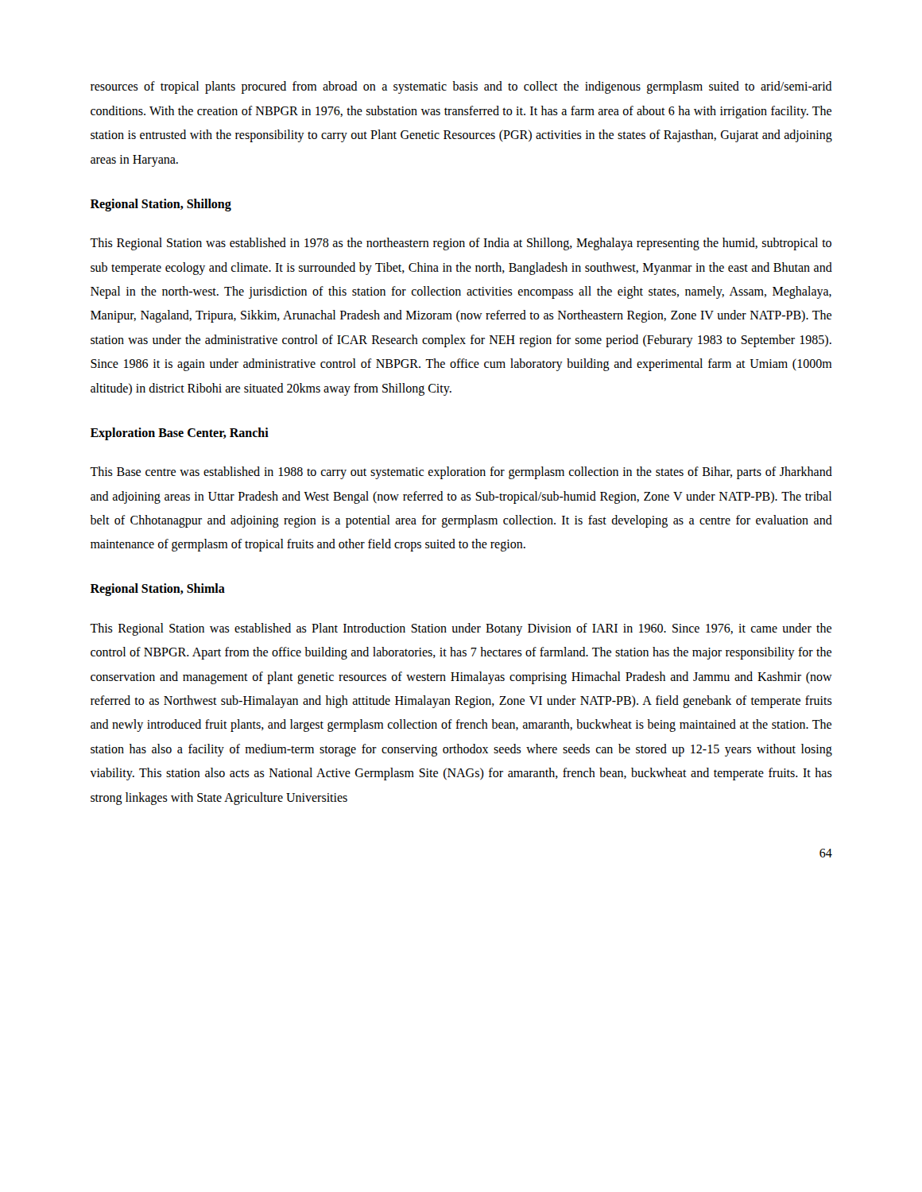resources of tropical plants procured from abroad on a systematic basis and to collect the indigenous germplasm suited to arid/semi-arid conditions. With the creation of NBPGR in 1976, the substation was transferred to it. It has a farm area of about 6 ha with irrigation facility. The station is entrusted with the responsibility to carry out Plant Genetic Resources (PGR) activities in the states of Rajasthan, Gujarat and adjoining areas in Haryana.
Regional Station, Shillong
This Regional Station was established in 1978 as the northeastern region of India at Shillong, Meghalaya representing the humid, subtropical to sub temperate ecology and climate. It is surrounded by Tibet, China in the north, Bangladesh in southwest, Myanmar in the east and Bhutan and Nepal in the north-west. The jurisdiction of this station for collection activities encompass all the eight states, namely, Assam, Meghalaya, Manipur, Nagaland, Tripura, Sikkim, Arunachal Pradesh and Mizoram (now referred to as Northeastern Region, Zone IV under NATP-PB). The station was under the administrative control of ICAR Research complex for NEH region for some period (Feburary 1983 to September 1985). Since 1986 it is again under administrative control of NBPGR. The office cum laboratory building and experimental farm at Umiam (1000m altitude) in district Ribohi are situated 20kms away from Shillong City.
Exploration Base Center, Ranchi
This Base centre was established in 1988 to carry out systematic exploration for germplasm collection in the states of Bihar, parts of Jharkhand and adjoining areas in Uttar Pradesh and West Bengal (now referred to as Sub-tropical/sub-humid Region, Zone V under NATP-PB). The tribal belt of Chhotanagpur and adjoining region is a potential area for germplasm collection. It is fast developing as a centre for evaluation and maintenance of germplasm of tropical fruits and other field crops suited to the region.
Regional Station, Shimla
This Regional Station was established as Plant Introduction Station under Botany Division of IARI in 1960. Since 1976, it came under the control of NBPGR. Apart from the office building and laboratories, it has 7 hectares of farmland. The station has the major responsibility for the conservation and management of plant genetic resources of western Himalayas comprising Himachal Pradesh and Jammu and Kashmir (now referred to as Northwest sub-Himalayan and high attitude Himalayan Region, Zone VI under NATP-PB). A field genebank of temperate fruits and newly introduced fruit plants, and largest germplasm collection of french bean, amaranth, buckwheat is being maintained at the station. The station has also a facility of medium-term storage for conserving orthodox seeds where seeds can be stored up 12-15 years without losing viability. This station also acts as National Active Germplasm Site (NAGs) for amaranth, french bean, buckwheat and temperate fruits. It has strong linkages with State Agriculture Universities
64